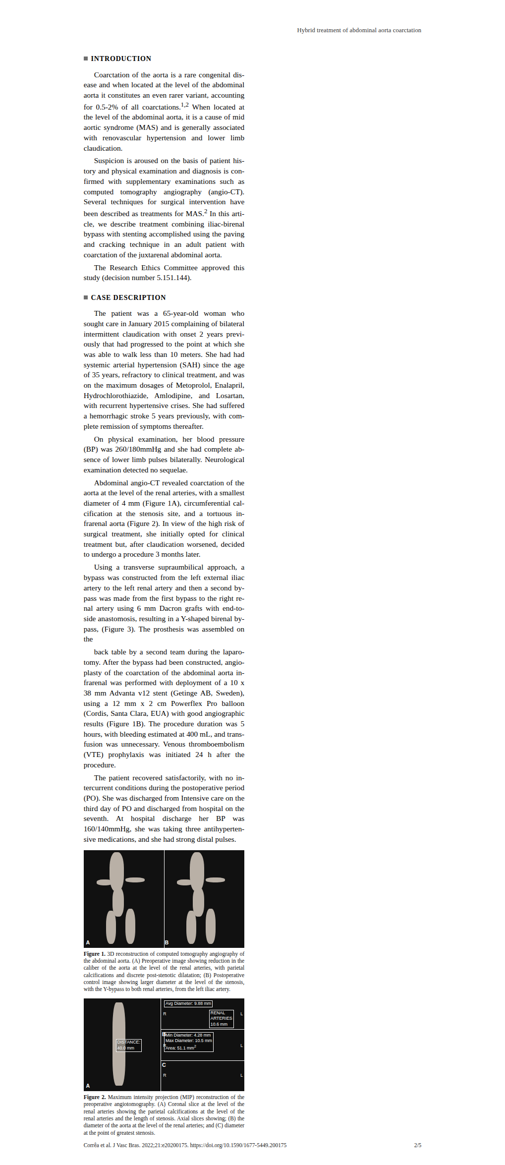Hybrid treatment of abdominal aorta coarctation
Introduction
Coarctation of the aorta is a rare congenital disease and when located at the level of the abdominal aorta it constitutes an even rarer variant, accounting for 0.5-2% of all coarctations.1,2 When located at the level of the abdominal aorta, it is a cause of mid aortic syndrome (MAS) and is generally associated with renovascular hypertension and lower limb claudication.
Suspicion is aroused on the basis of patient history and physical examination and diagnosis is confirmed with supplementary examinations such as computed tomography angiography (angio-CT). Several techniques for surgical intervention have been described as treatments for MAS.2 In this article, we describe treatment combining iliac-birenal bypass with stenting accomplished using the paving and cracking technique in an adult patient with coarctation of the juxtarenal abdominal aorta.
The Research Ethics Committee approved this study (decision number 5.151.144).
Case description
The patient was a 65-year-old woman who sought care in January 2015 complaining of bilateral intermittent claudication with onset 2 years previously that had progressed to the point at which she was able to walk less than 10 meters. She had had systemic arterial hypertension (SAH) since the age of 35 years, refractory to clinical treatment, and was on the maximum dosages of Metoprolol, Enalapril, Hydrochlorothiazide, Amlodipine, and Losartan, with recurrent hypertensive crises. She had suffered a hemorrhagic stroke 5 years previously, with complete remission of symptoms thereafter.
On physical examination, her blood pressure (BP) was 260/180mmHg and she had complete absence of lower limb pulses bilaterally. Neurological examination detected no sequelae.
Abdominal angio-CT revealed coarctation of the aorta at the level of the renal arteries, with a smallest diameter of 4 mm (Figure 1A), circumferential calcification at the stenosis site, and a tortuous infrarenal aorta (Figure 2). In view of the high risk of surgical treatment, she initially opted for clinical treatment but, after claudication worsened, decided to undergo a procedure 3 months later.
Using a transverse supraumbilical approach, a bypass was constructed from the left external iliac artery to the left renal artery and then a second bypass was made from the first bypass to the right renal artery using 6 mm Dacron grafts with end-to-side anastomosis, resulting in a Y-shaped birenal bypass, (Figure 3). The prosthesis was assembled on the
back table by a second team during the laparotomy. After the bypass had been constructed, angioplasty of the coarctation of the abdominal aorta infrarenal was performed with deployment of a 10 x 38 mm Advanta v12 stent (Getinge AB, Sweden), using a 12 mm x 2 cm Powerflex Pro balloon (Cordis, Santa Clara, EUA) with good angiographic results (Figure 1B). The procedure duration was 5 hours, with bleeding estimated at 400 mL, and transfusion was unnecessary. Venous thromboembolism (VTE) prophylaxis was initiated 24 h after the procedure.
The patient recovered satisfactorily, with no intercurrent conditions during the postoperative period (PO). She was discharged from Intensive care on the third day of PO and discharged from hospital on the seventh. At hospital discharge her BP was 160/140mmHg, she was taking three antihypertensive medications, and she had strong distal pulses.
A
B
Figure 1. 3D reconstruction of computed tomography angiography of the abdominal aorta. (A) Preoperative image showing reduction in the caliber of the aorta at the level of the renal arteries, with parietal calcifications and discrete post-stenotic dilatation; (B) Postoperative control image showing larger diameter at the level of the stenosis, with the Y-bypass to both renal arteries, from the left iliac artery.
DISTANCE:
40.0 mm
Avg Diameter: 9.88 mm
RENAL
ARTERIES
10.6 mm
R
L
Min Diameter: 4.28 mm
Max Diameter: 10.5 mm
Area: 51.1 mm2
R
L
R
L
A
B
C
Figure 2. Maximum intensity projection (MIP) reconstruction of the preoperative angiotomography. (A) Coronal slice at the level of the renal arteries showing the parietal calcifications at the level of the renal arteries and the length of stenosis. Axial slices showing; (B) the diameter of the aorta at the level of the renal arteries; and (C) diameter at the point of greatest stenosis.
Corrêa et al. J Vasc Bras. 2022;21:e20200175. https://doi.org/10.1590/1677-5449.200175
2/5